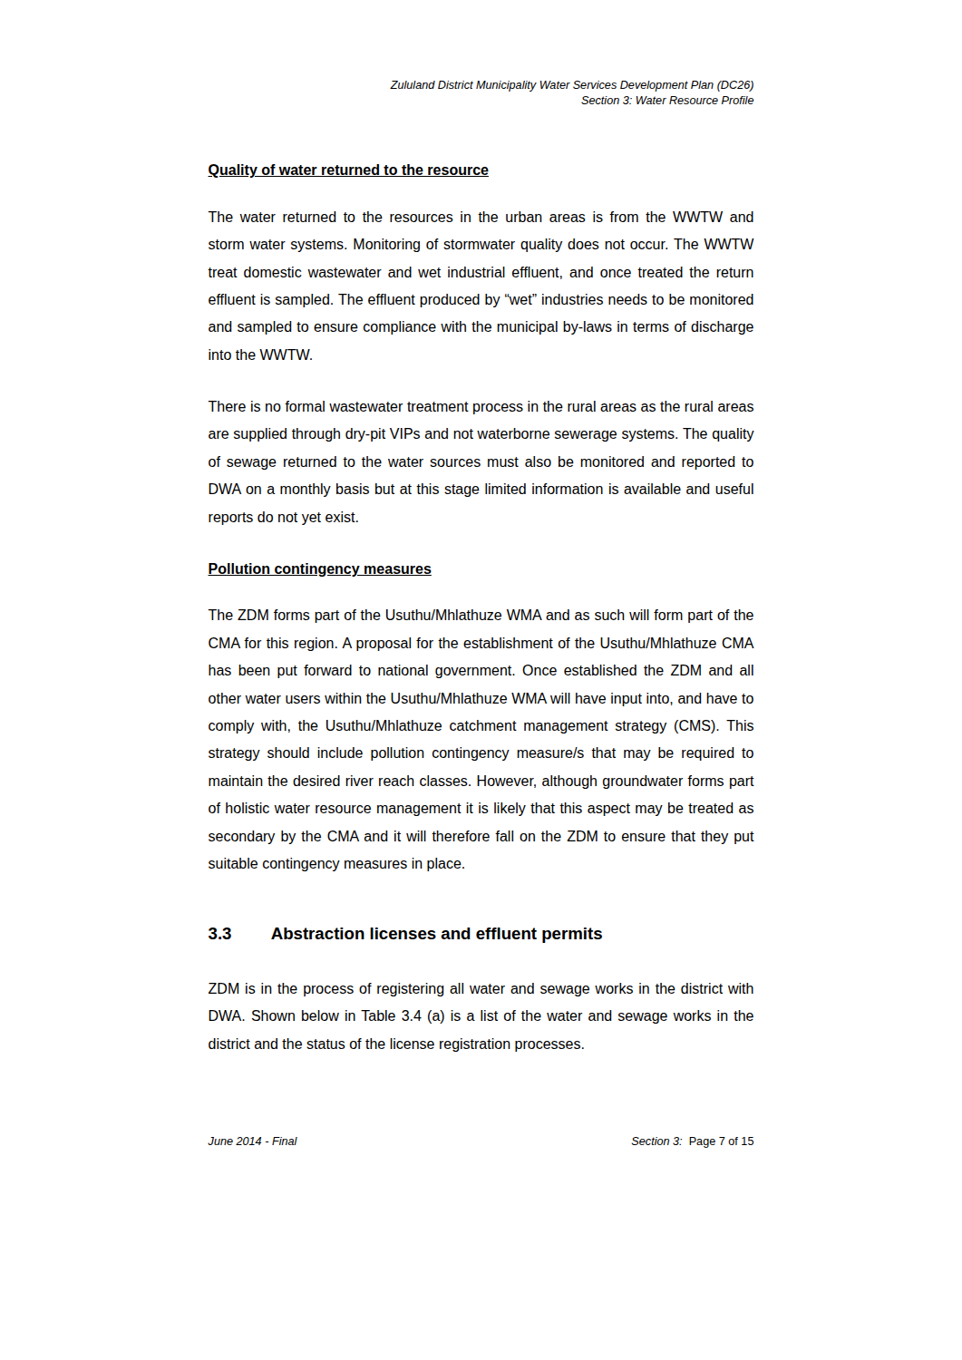Zululand District Municipality Water Services Development Plan (DC26) Section 3: Water Resource Profile
Quality of water returned to the resource
The water returned to the resources in the urban areas is from the WWTW and storm water systems. Monitoring of stormwater quality does not occur. The WWTW treat domestic wastewater and wet industrial effluent, and once treated the return effluent is sampled. The effluent produced by “wet” industries needs to be monitored and sampled to ensure compliance with the municipal by-laws in terms of discharge into the WWTW.
There is no formal wastewater treatment process in the rural areas as the rural areas are supplied through dry-pit VIPs and not waterborne sewerage systems. The quality of sewage returned to the water sources must also be monitored and reported to DWA on a monthly basis but at this stage limited information is available and useful reports do not yet exist.
Pollution contingency measures
The ZDM forms part of the Usuthu/Mhlathuze WMA and as such will form part of the CMA for this region. A proposal for the establishment of the Usuthu/Mhlathuze CMA has been put forward to national government. Once established the ZDM and all other water users within the Usuthu/Mhlathuze WMA will have input into, and have to comply with, the Usuthu/Mhlathuze catchment management strategy (CMS). This strategy should include pollution contingency measure/s that may be required to maintain the desired river reach classes. However, although groundwater forms part of holistic water resource management it is likely that this aspect may be treated as secondary by the CMA and it will therefore fall on the ZDM to ensure that they put suitable contingency measures in place.
3.3 Abstraction licenses and effluent permits
ZDM is in the process of registering all water and sewage works in the district with DWA. Shown below in Table 3.4 (a) is a list of the water and sewage works in the district and the status of the license registration processes.
June 2014 - Final
Section 3: Page 7 of 15